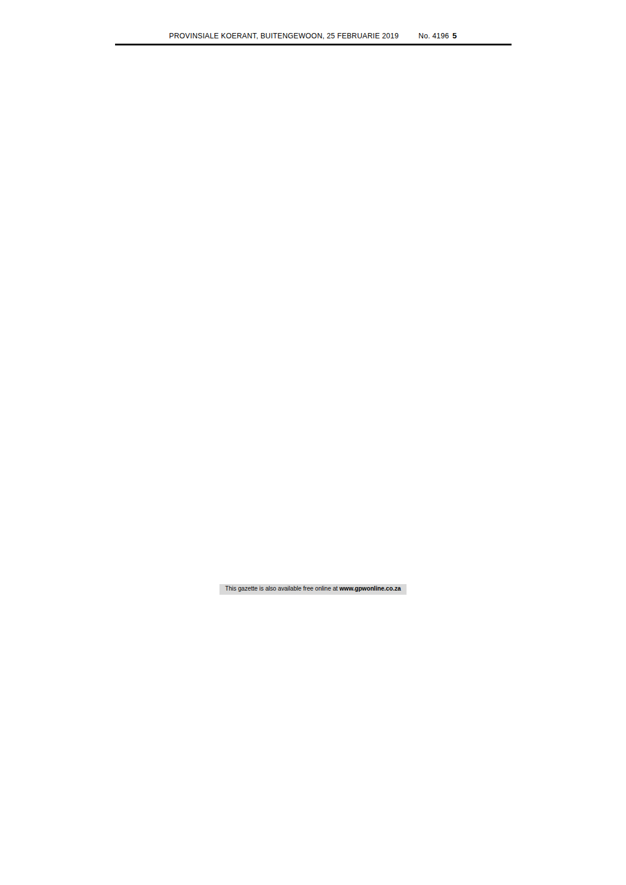Provinsiale Koerant, Buitengewoon, 25 Februarie 2019 No. 41965
This gazette is also available free online at www.gpwonline.co.za